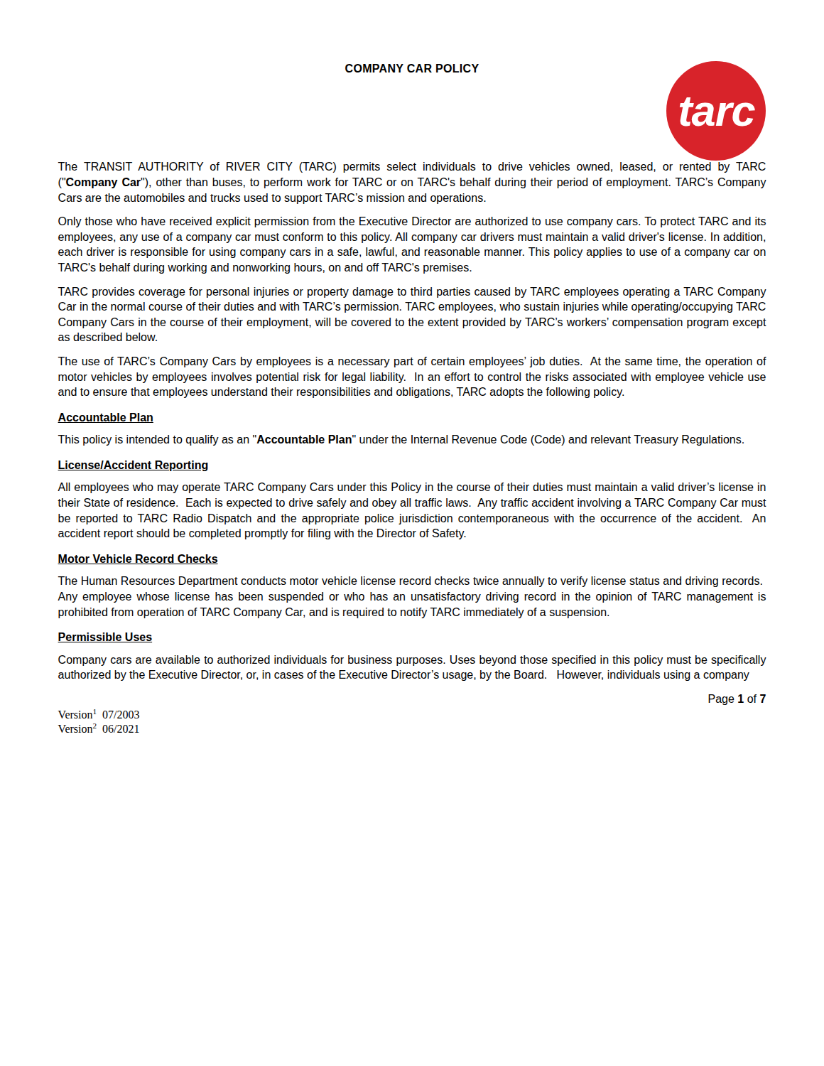tarc
COMPANY CAR POLICY
The TRANSIT AUTHORITY of RIVER CITY (TARC) permits select individuals to drive vehicles owned, leased, or rented by TARC ("Company Car"), other than buses, to perform work for TARC or on TARC's behalf during their period of employment. TARC’s Company Cars are the automobiles and trucks used to support TARC’s mission and operations.
Only those who have received explicit permission from the Executive Director are authorized to use company cars. To protect TARC and its employees, any use of a company car must conform to this policy. All company car drivers must maintain a valid driver's license. In addition, each driver is responsible for using company cars in a safe, lawful, and reasonable manner. This policy applies to use of a company car on TARC's behalf during working and nonworking hours, on and off TARC's premises.
TARC provides coverage for personal injuries or property damage to third parties caused by TARC employees operating a TARC Company Car in the normal course of their duties and with TARC’s permission. TARC employees, who sustain injuries while operating/occupying TARC Company Cars in the course of their employment, will be covered to the extent provided by TARC’s workers’ compensation program except as described below.
The use of TARC’s Company Cars by employees is a necessary part of certain employees’ job duties. At the same time, the operation of motor vehicles by employees involves potential risk for legal liability. In an effort to control the risks associated with employee vehicle use and to ensure that employees understand their responsibilities and obligations, TARC adopts the following policy.
Accountable Plan
This policy is intended to qualify as an "Accountable Plan" under the Internal Revenue Code (Code) and relevant Treasury Regulations.
License/Accident Reporting
All employees who may operate TARC Company Cars under this Policy in the course of their duties must maintain a valid driver’s license in their State of residence. Each is expected to drive safely and obey all traffic laws. Any traffic accident involving a TARC Company Car must be reported to TARC Radio Dispatch and the appropriate police jurisdiction contemporaneous with the occurrence of the accident. An accident report should be completed promptly for filing with the Director of Safety.
Motor Vehicle Record Checks
The Human Resources Department conducts motor vehicle license record checks twice annually to verify license status and driving records. Any employee whose license has been suspended or who has an unsatisfactory driving record in the opinion of TARC management is prohibited from operation of TARC Company Car, and is required to notify TARC immediately of a suspension.
Permissible Uses
Company cars are available to authorized individuals for business purposes. Uses beyond those specified in this policy must be specifically authorized by the Executive Director, or, in cases of the Executive Director’s usage, by the Board. However, individuals using a company
Page 1 of 7
Version1 07/2003
Version2 06/2021